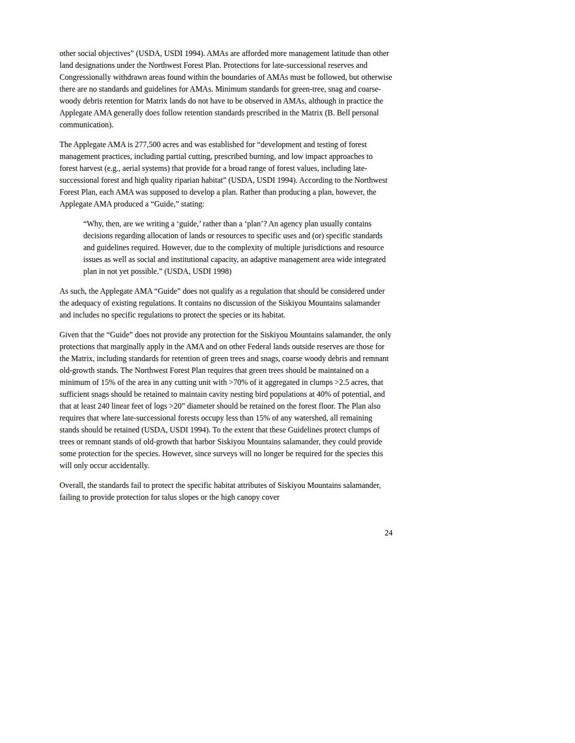other social objectives” (USDA, USDI 1994). AMAs are afforded more management latitude than other land designations under the Northwest Forest Plan. Protections for late-successional reserves and Congressionally withdrawn areas found within the boundaries of AMAs must be followed, but otherwise there are no standards and guidelines for AMAs. Minimum standards for green-tree, snag and coarse-woody debris retention for Matrix lands do not have to be observed in AMAs, although in practice the Applegate AMA generally does follow retention standards prescribed in the Matrix (B. Bell personal communication).
The Applegate AMA is 277,500 acres and was established for “development and testing of forest management practices, including partial cutting, prescribed burning, and low impact approaches to forest harvest (e.g., aerial systems) that provide for a broad range of forest values, including late-successional forest and high quality riparian habitat” (USDA, USDI 1994). According to the Northwest Forest Plan, each AMA was supposed to develop a plan. Rather than producing a plan, however, the Applegate AMA produced a “Guide,” stating:
“Why, then, are we writing a ‘guide,’ rather than a ‘plan’? An agency plan usually contains decisions regarding allocation of lands or resources to specific uses and (or) specific standards and guidelines required. However, due to the complexity of multiple jurisdictions and resource issues as well as social and institutional capacity, an adaptive management area wide integrated plan in not yet possible.” (USDA, USDI 1998)
As such, the Applegate AMA “Guide” does not qualify as a regulation that should be considered under the adequacy of existing regulations. It contains no discussion of the Siskiyou Mountains salamander and includes no specific regulations to protect the species or its habitat.
Given that the “Guide” does not provide any protection for the Siskiyou Mountains salamander, the only protections that marginally apply in the AMA and on other Federal lands outside reserves are those for the Matrix, including standards for retention of green trees and snags, coarse woody debris and remnant old-growth stands. The Northwest Forest Plan requires that green trees should be maintained on a minimum of 15% of the area in any cutting unit with >70% of it aggregated in clumps >2.5 acres, that sufficient snags should be retained to maintain cavity nesting bird populations at 40% of potential, and that at least 240 linear feet of logs >20” diameter should be retained on the forest floor. The Plan also requires that where late-successional forests occupy less than 15% of any watershed, all remaining stands should be retained (USDA, USDI 1994). To the extent that these Guidelines protect clumps of trees or remnant stands of old-growth that harbor Siskiyou Mountains salamander, they could provide some protection for the species. However, since surveys will no longer be required for the species this will only occur accidentally.
Overall, the standards fail to protect the specific habitat attributes of Siskiyou Mountains salamander, failing to provide protection for talus slopes or the high canopy cover
24